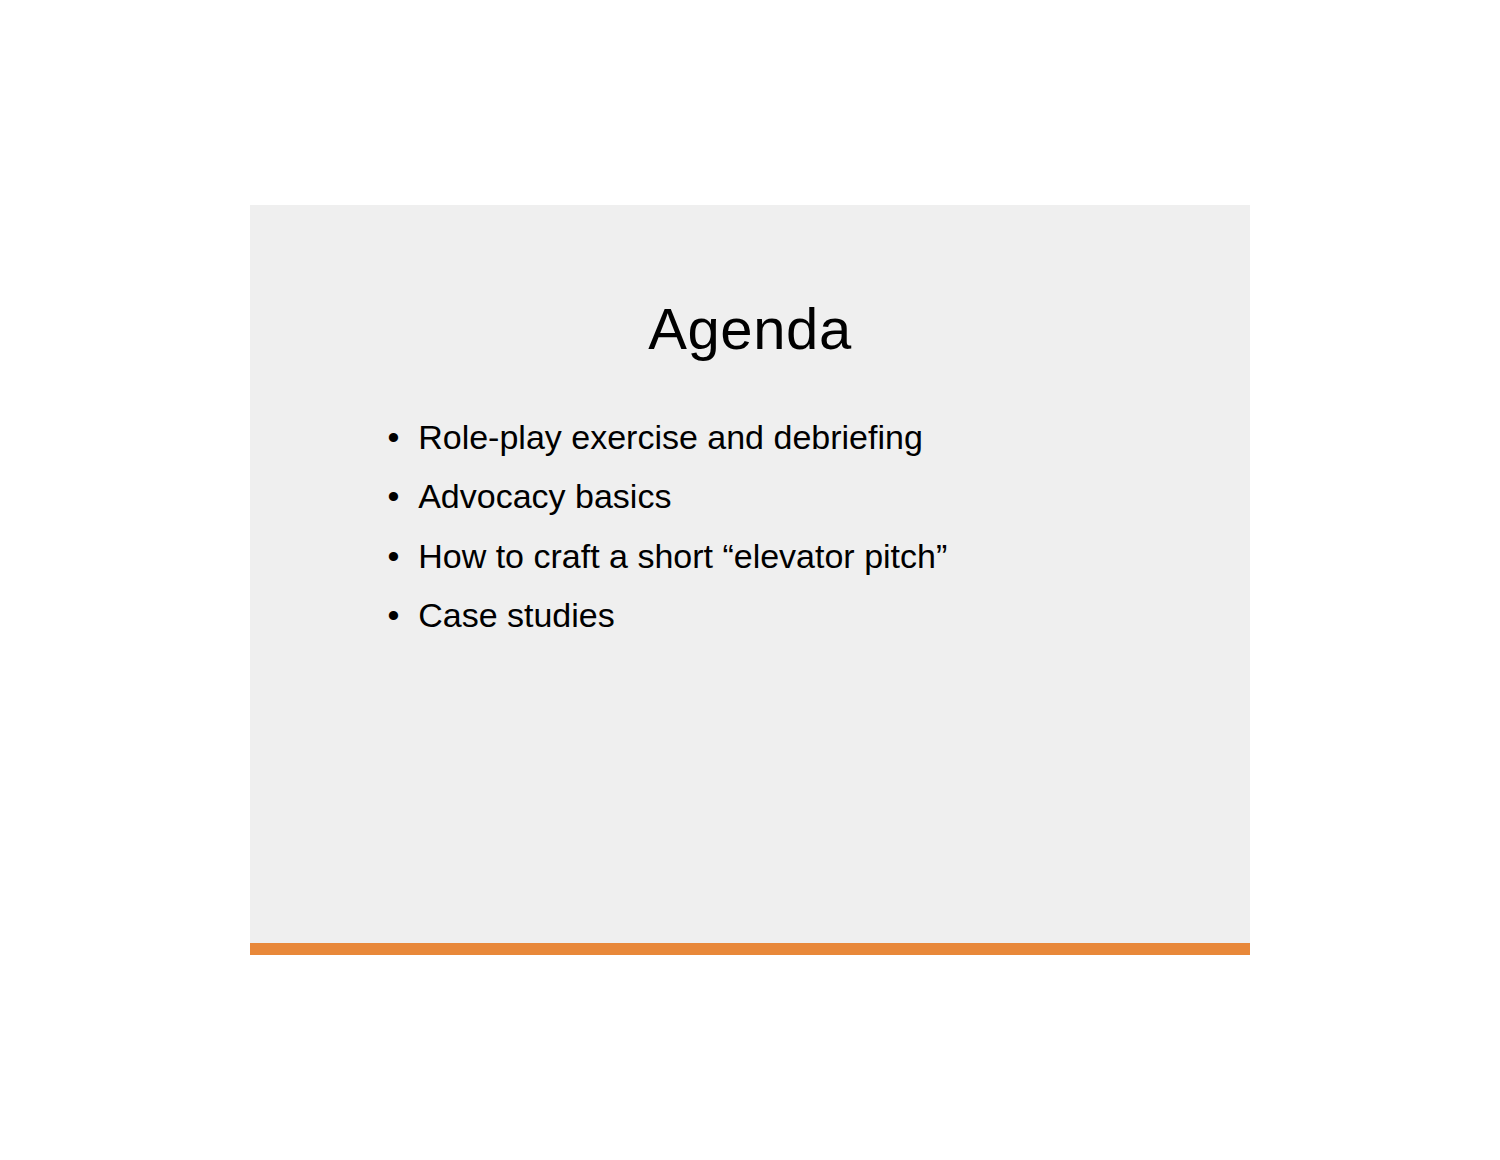Agenda
Role-play exercise and debriefing
Advocacy basics
How to craft a short “elevator pitch”
Case studies